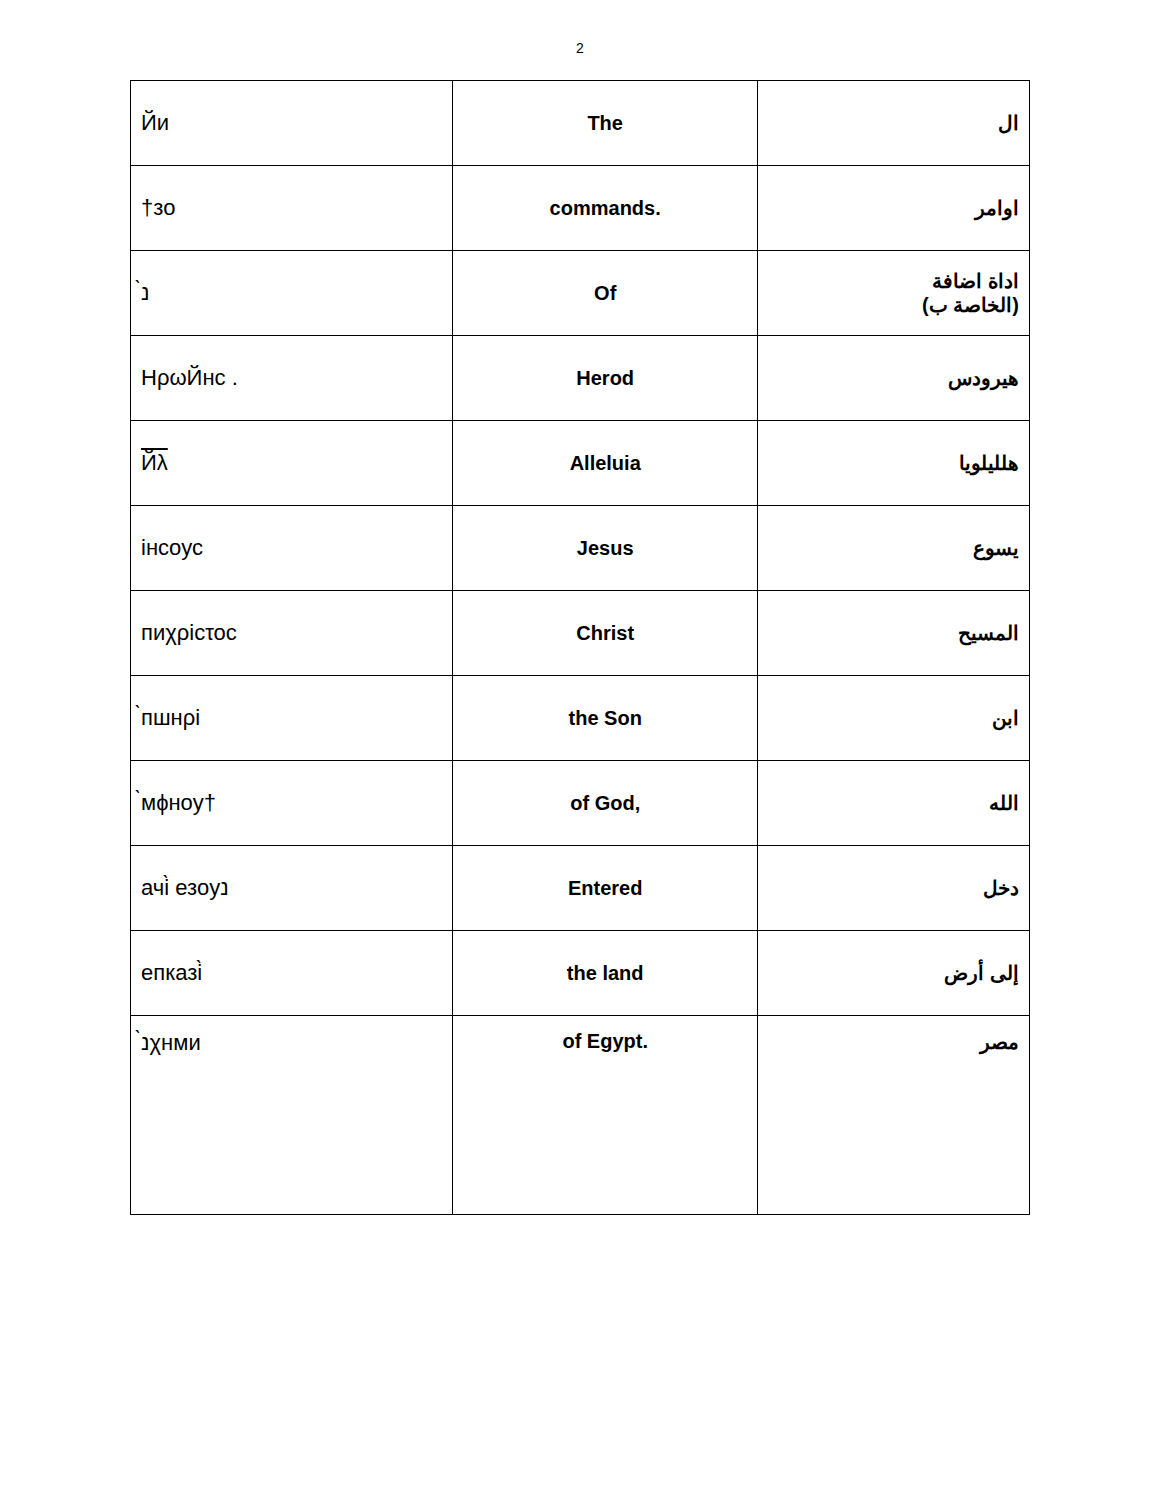2
| Йи | The | ال |
| †зο | commands. | اوامر |
| ̀נ | Of | اداة اضافة (الخاصة ب) |
| ΗρωЙнс . | Herod | هيرودس |
| Йλ | Alleluia | هلليلويا |
| інсοус | Jesus | يسوع |
| пиχρісτοс | Christ | المسيح |
| ̀пшнρі | the Son | ابن |
| ̀мϕнοу† | of God, | الله |
| ачі̀ езοуנ | Entered | دخل |
| епказі̀ | the land | إلى أرض |
| ̀נχнми | of Egypt. | مصر |